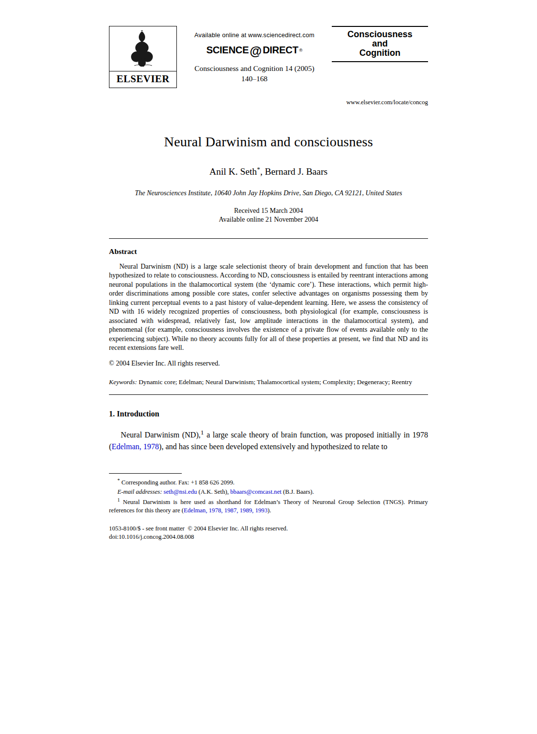ELSEVIER
Available online at www.sciencedirect.com
SCIENCE@DIRECT®
Consciousness and Cognition 14 (2005) 140–168
Consciousness
and
Cognition
www.elsevier.com/locate/concog
Neural Darwinism and consciousness
Anil K. Seth*, Bernard J. Baars
The Neurosciences Institute, 10640 John Jay Hopkins Drive, San Diego, CA 92121, United States
Received 15 March 2004
Available online 21 November 2004
Abstract
Neural Darwinism (ND) is a large scale selectionist theory of brain development and function that has been hypothesized to relate to consciousness. According to ND, consciousness is entailed by reentrant interactions among neuronal populations in the thalamocortical system (the ‘dynamic core’). These interactions, which permit high-order discriminations among possible core states, confer selective advantages on organisms possessing them by linking current perceptual events to a past history of value-dependent learning. Here, we assess the consistency of ND with 16 widely recognized properties of consciousness, both physiological (for example, consciousness is associated with widespread, relatively fast, low amplitude interactions in the thalamocortical system), and phenomenal (for example, consciousness involves the existence of a private flow of events available only to the experiencing subject). While no theory accounts fully for all of these properties at present, we find that ND and its recent extensions fare well.
© 2004 Elsevier Inc. All rights reserved.
Keywords: Dynamic core; Edelman; Neural Darwinism; Thalamocortical system; Complexity; Degeneracy; Reentry
1. Introduction
Neural Darwinism (ND),1 a large scale theory of brain function, was proposed initially in 1978 (Edelman, 1978), and has since been developed extensively and hypothesized to relate to
* Corresponding author. Fax: +1 858 626 2099.
E-mail addresses: seth@nsi.edu (A.K. Seth), bbaars@comcast.net (B.J. Baars).
1 Neural Darwinism is here used as shorthand for Edelman’s Theory of Neuronal Group Selection (TNGS). Primary references for this theory are (Edelman, 1978, 1987, 1989, 1993).
1053-8100/$ - see front matter © 2004 Elsevier Inc. All rights reserved.
doi:10.1016/j.concog.2004.08.008